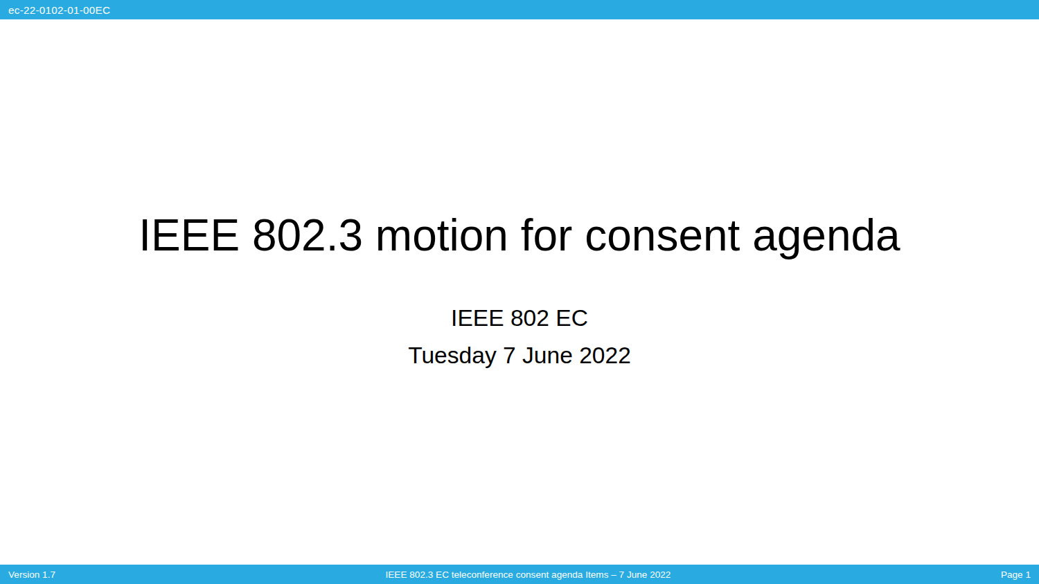ec-22-0102-01-00EC
IEEE 802.3 motion for consent agenda
IEEE 802 EC
Tuesday 7 June 2022
Version 1.7 IEEE 802.3 EC teleconference consent agenda Items – 7 June 2022 Page 1